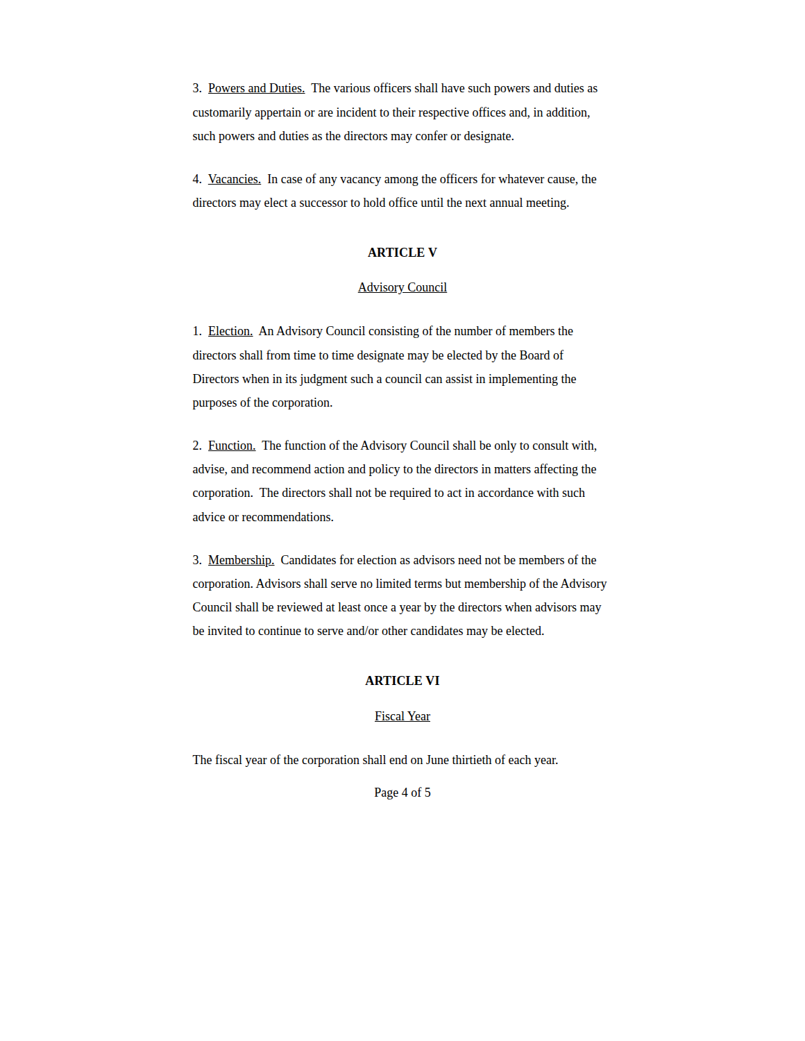3. Powers and Duties. The various officers shall have such powers and duties as customarily appertain or are incident to their respective offices and, in addition, such powers and duties as the directors may confer or designate.
4. Vacancies. In case of any vacancy among the officers for whatever cause, the directors may elect a successor to hold office until the next annual meeting.
ARTICLE V
Advisory Council
1. Election. An Advisory Council consisting of the number of members the directors shall from time to time designate may be elected by the Board of Directors when in its judgment such a council can assist in implementing the purposes of the corporation.
2. Function. The function of the Advisory Council shall be only to consult with, advise, and recommend action and policy to the directors in matters affecting the corporation. The directors shall not be required to act in accordance with such advice or recommendations.
3. Membership. Candidates for election as advisors need not be members of the corporation. Advisors shall serve no limited terms but membership of the Advisory Council shall be reviewed at least once a year by the directors when advisors may be invited to continue to serve and/or other candidates may be elected.
ARTICLE VI
Fiscal Year
The fiscal year of the corporation shall end on June thirtieth of each year.
Page 4 of 5